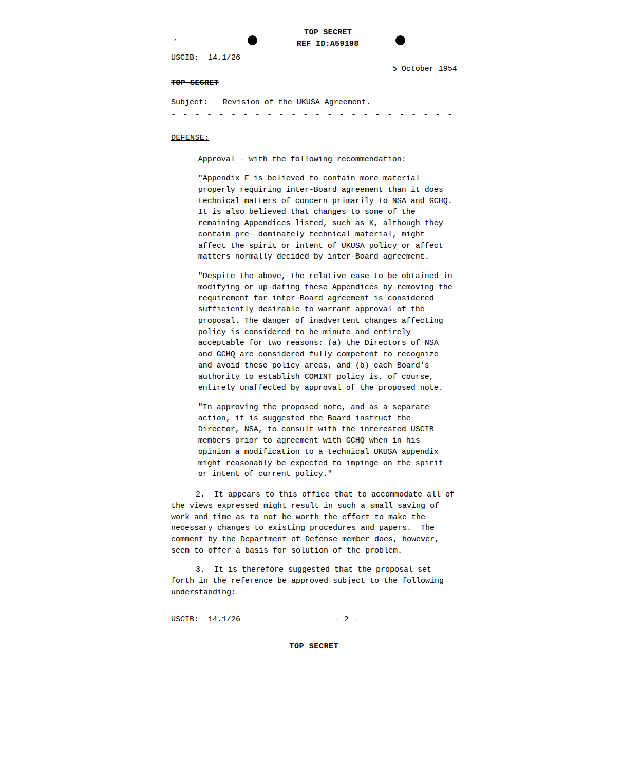, TOP SECRET REF ID:A59198
USCIB: 14.1/26
5 October 1954
TOP SECRET
Subject: Revision of the UKUSA Agreement.
- - - - - - - - - - - - - - - - - - - - - - - - - - - - - - - - - -
DEFENSE:
Approval - with the following recommendation:
"Appendix F is believed to contain more material properly requiring inter-Board agreement than it does technical matters of concern primarily to NSA and GCHQ. It is also believed that changes to some of the remaining Appendices listed, such as K, although they contain pre- dominately technical material, might affect the spirit or intent of UKUSA policy or affect matters normally decided by inter-Board agreement.
"Despite the above, the relative ease to be obtained in modifying or up-dating these Appendices by removing the requirement for inter-Board agreement is considered sufficiently desirable to warrant approval of the proposal. The danger of inadvertent changes affecting policy is considered to be minute and entirely acceptable for two reasons: (a) the Directors of NSA and GCHQ are considered fully competent to recognize and avoid these policy areas, and (b) each Board's authority to establish COMINT policy is, of course, entirely unaffected by approval of the proposed note.
"In approving the proposed note, and as a separate action, it is suggested the Board instruct the Director, NSA, to consult with the interested USCIB members prior to agreement with GCHQ when in his opinion a modification to a technical UKUSA appendix might reasonably be expected to impinge on the spirit or intent of current policy."
2. It appears to this office that to accommodate all of the views expressed might result in such a small saving of work and time as to not be worth the effort to make the necessary changes to existing procedures and papers. The comment by the Department of Defense member does, however, seem to offer a basis for solution of the problem.
3. It is therefore suggested that the proposal set forth in the reference be approved subject to the following understanding:
USCIB: 14.1/26
- 2 -
TOP SECRET